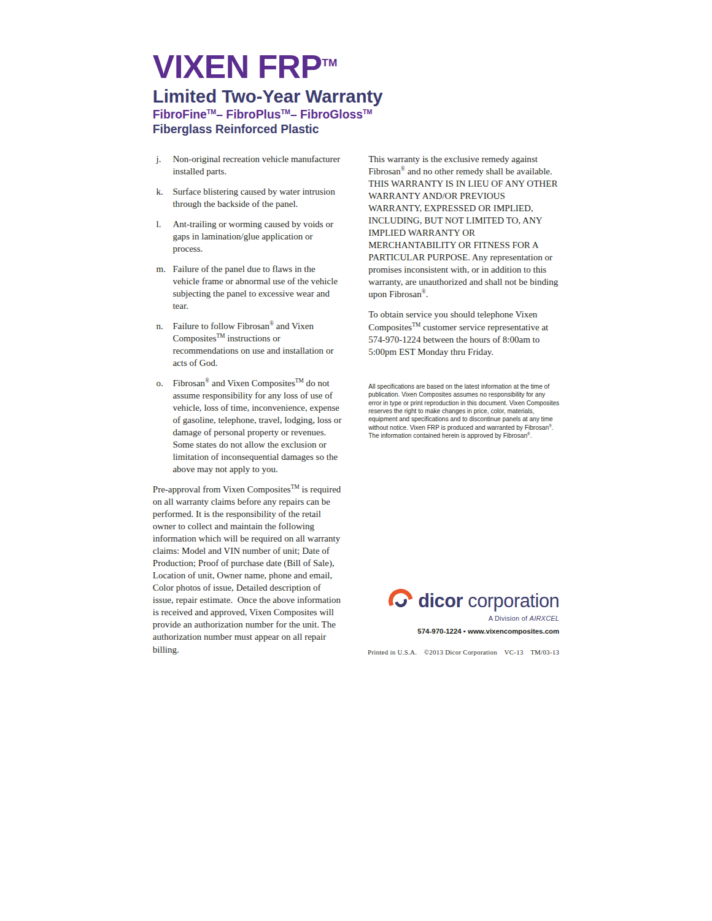VIXEN FRPTM
Limited Two-Year Warranty
FibroFineTM– FibroPlusTM– FibroGlossTM Fiberglass Reinforced Plastic
j. Non-original recreation vehicle manufacturer installed parts.
k. Surface blistering caused by water intrusion through the backside of the panel.
l. Ant-trailing or worming caused by voids or gaps in lamination/glue application or process.
m. Failure of the panel due to flaws in the vehicle frame or abnormal use of the vehicle subjecting the panel to excessive wear and tear.
n. Failure to follow Fibrosan® and Vixen CompositesTM instructions or recommendations on use and installation or acts of God.
o. Fibrosan® and Vixen CompositesTM do not assume responsibility for any loss of use of vehicle, loss of time, inconvenience, expense of gasoline, telephone, travel, lodging, loss or damage of personal property or revenues. Some states do not allow the exclusion or limitation of inconsequential damages so the above may not apply to you.
Pre-approval from Vixen CompositesTM is required on all warranty claims before any repairs can be performed. It is the responsibility of the retail owner to collect and maintain the following information which will be required on all warranty claims: Model and VIN number of unit; Date of Production; Proof of purchase date (Bill of Sale), Location of unit, Owner name, phone and email, Color photos of issue, Detailed description of issue, repair estimate. Once the above information is received and approved, Vixen Composites will provide an authorization number for the unit. The authorization number must appear on all repair billing.
This warranty is the exclusive remedy against Fibrosan® and no other remedy shall be available. THIS WARRANTY IS IN LIEU OF ANY OTHER WARRANTY AND/OR PREVIOUS WARRANTY, EXPRESSED OR IMPLIED, INCLUDING, BUT NOT LIMITED TO, ANY IMPLIED WARRANTY OR MERCHANTABILITY OR FITNESS FOR A PARTICULAR PURPOSE. Any representation or promises inconsistent with, or in addition to this warranty, are unauthorized and shall not be binding upon Fibrosan®.
To obtain service you should telephone Vixen CompositesTM customer service representative at 574-970-1224 between the hours of 8:00am to 5:00pm EST Monday thru Friday.
All specifications are based on the latest information at the time of publication. Vixen Composites assumes no responsibility for any error in type or print reproduction in this document. Vixen Composites reserves the right to make changes in price, color, materials, equipment and specifications and to discontinue panels at any time without notice. Vixen FRP is produced and warranted by Fibrosan®. The information contained herein is approved by Fibrosan®.
dicor corporation
A Division of AIRXCEL
574-970-1224 • www.vixencomposites.com
Printed in U.S.A. ©2013 Dicor Corporation VC-13 TM/03-13